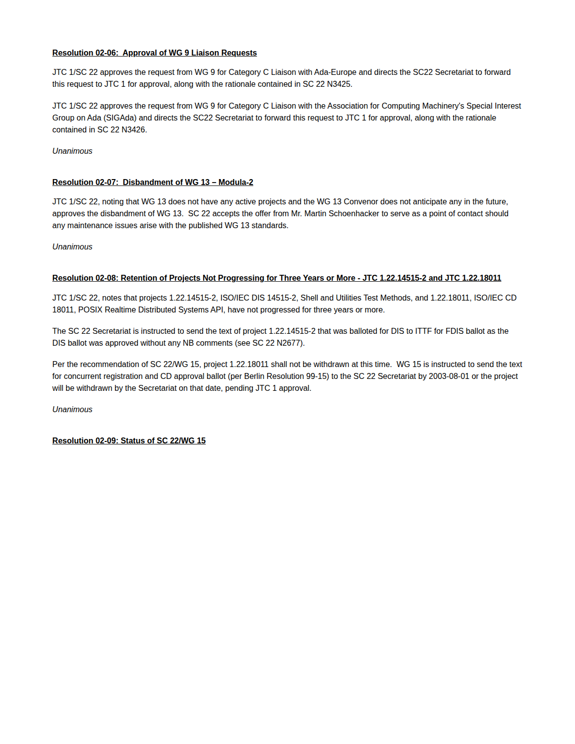Resolution 02-06: Approval of WG 9 Liaison Requests
JTC 1/SC 22 approves the request from WG 9 for Category C Liaison with Ada-Europe and directs the SC22 Secretariat to forward this request to JTC 1 for approval, along with the rationale contained in SC 22 N3425.
JTC 1/SC 22 approves the request from WG 9 for Category C Liaison with the Association for Computing Machinery's Special Interest Group on Ada (SIGAda) and directs the SC22 Secretariat to forward this request to JTC 1 for approval, along with the rationale contained in SC 22 N3426.
Unanimous
Resolution 02-07: Disbandment of WG 13 – Modula-2
JTC 1/SC 22, noting that WG 13 does not have any active projects and the WG 13 Convenor does not anticipate any in the future, approves the disbandment of WG 13. SC 22 accepts the offer from Mr. Martin Schoenhacker to serve as a point of contact should any maintenance issues arise with the published WG 13 standards.
Unanimous
Resolution 02-08: Retention of Projects Not Progressing for Three Years or More - JTC 1.22.14515-2 and JTC 1.22.18011
JTC 1/SC 22, notes that projects 1.22.14515-2, ISO/IEC DIS 14515-2, Shell and Utilities Test Methods, and 1.22.18011, ISO/IEC CD 18011, POSIX Realtime Distributed Systems API, have not progressed for three years or more.
The SC 22 Secretariat is instructed to send the text of project 1.22.14515-2 that was balloted for DIS to ITTF for FDIS ballot as the DIS ballot was approved without any NB comments (see SC 22 N2677).
Per the recommendation of SC 22/WG 15, project 1.22.18011 shall not be withdrawn at this time. WG 15 is instructed to send the text for concurrent registration and CD approval ballot (per Berlin Resolution 99-15) to the SC 22 Secretariat by 2003-08-01 or the project will be withdrawn by the Secretariat on that date, pending JTC 1 approval.
Unanimous
Resolution 02-09: Status of SC 22/WG 15